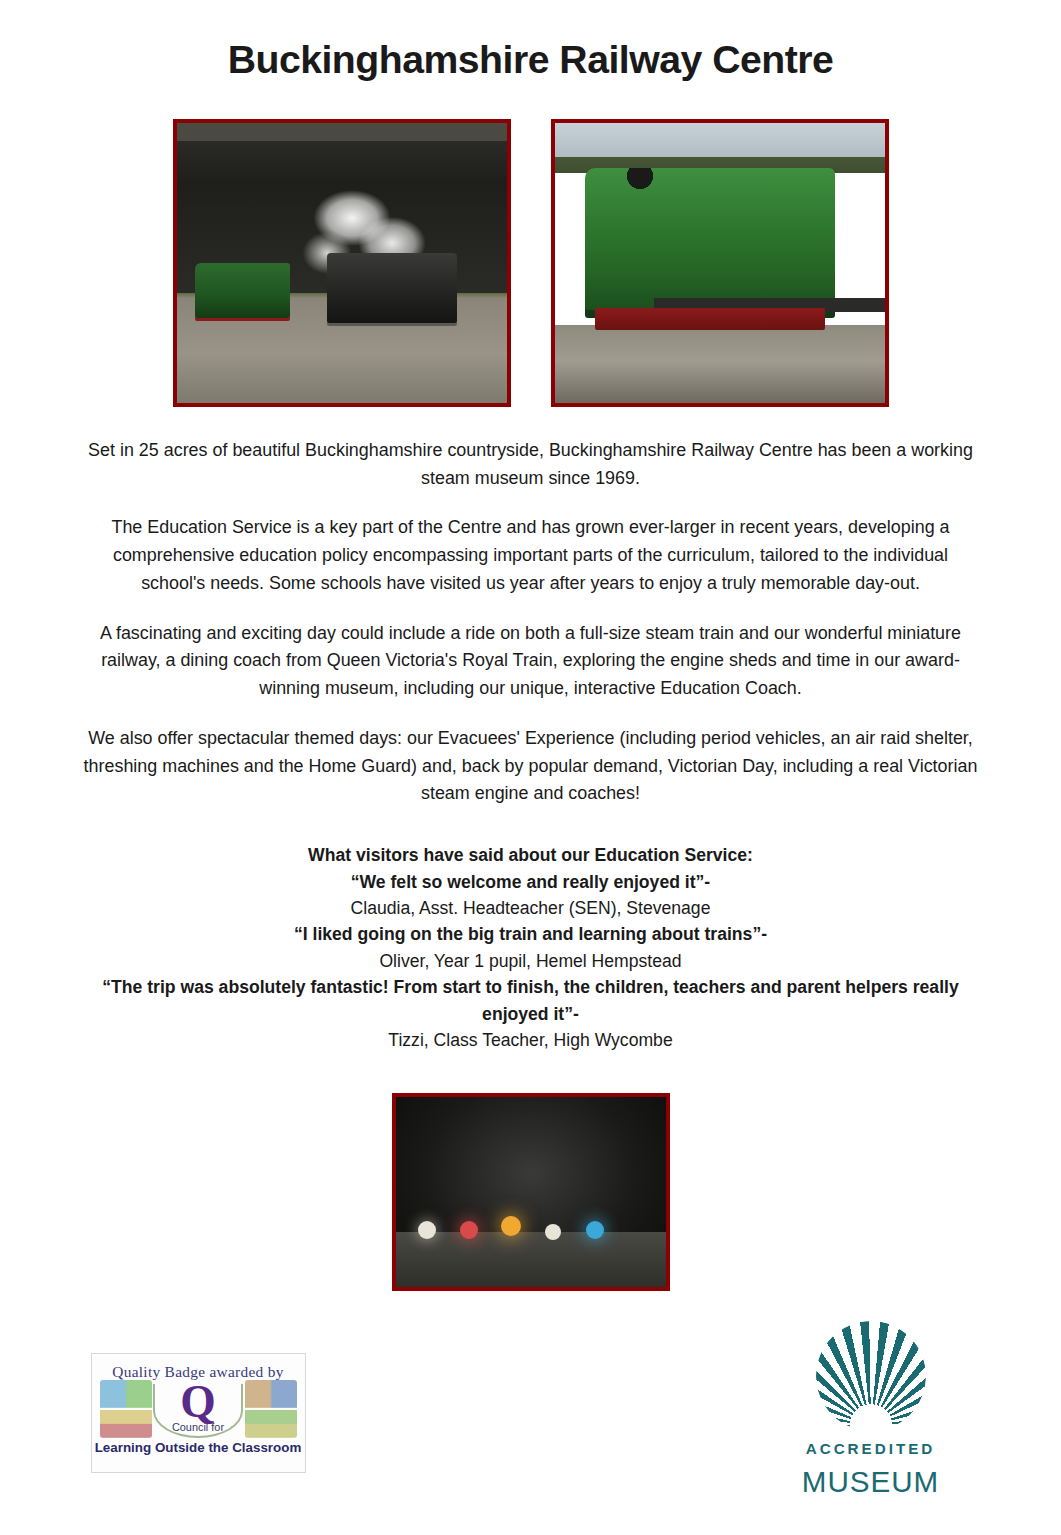Buckinghamshire Railway Centre
Set in 25 acres of beautiful Buckinghamshire countryside, Buckinghamshire Railway Centre has been a working steam museum since 1969.
The Education Service is a key part of the Centre and has grown ever-larger in recent years, developing a comprehensive education policy encompassing important parts of the curriculum, tailored to the individual school's needs. Some schools have visited us year after years to enjoy a truly memorable day-out.
A fascinating and exciting day could include a ride on both a full-size steam train and our wonderful miniature railway, a dining coach from Queen Victoria's Royal Train, exploring the engine sheds and time in our award-winning museum, including our unique, interactive Education Coach.
We also offer spectacular themed days: our Evacuees' Experience (including period vehicles, an air raid shelter, threshing machines and the Home Guard) and, back by popular demand, Victorian Day, including a real Victorian steam engine and coaches!
What visitors have said about our Education Service:
“We felt so welcome and really enjoyed it”-
Claudia, Asst. Headteacher (SEN), Stevenage
“I liked going on the big train and learning about trains”-
Oliver, Year 1 pupil, Hemel Hempstead
“The trip was absolutely fantastic! From start to finish, the children, teachers and parent helpers really enjoyed it”-
Tizzi, Class Teacher, High Wycombe
Quality Badge awarded by
Q
Council for
Learning Outside the Classroom
ACCREDITED
MUSEUM